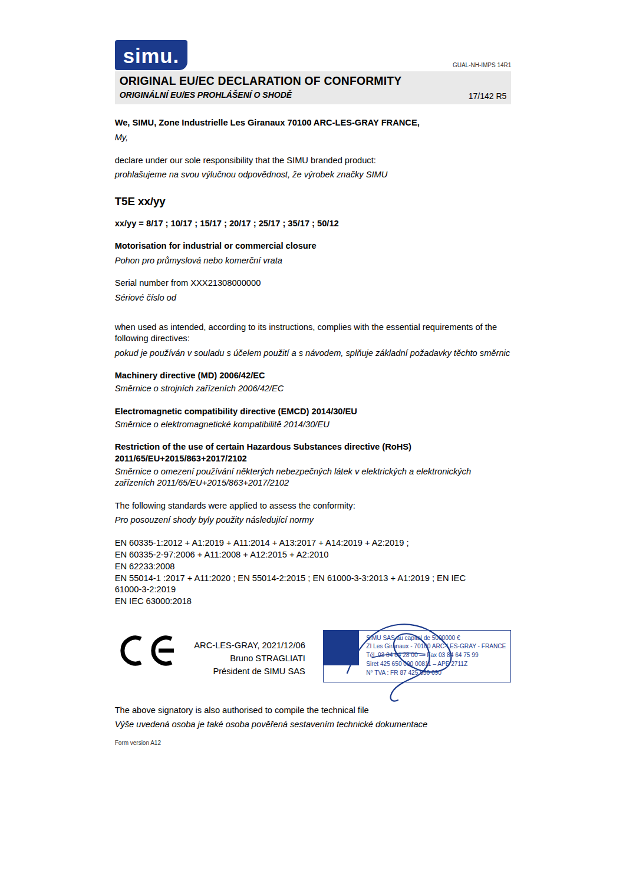simu.
GUAL-NH-IMPS 14R1
ORIGINAL EU/EC DECLARATION OF CONFORMITY
ORIGINÁLNÍ EU/ES PROHLÁŠENÍ O SHODĚ
17/142 R5
We, SIMU, Zone Industrielle Les Giranaux 70100 ARC-LES-GRAY FRANCE,
My,
declare under our sole responsibility that the SIMU branded product:
prohlašujeme na svou výlučnou odpovědnost, že výrobek značky SIMU
T5E xx/yy
xx/yy = 8/17 ; 10/17 ; 15/17 ; 20/17 ; 25/17 ; 35/17 ; 50/12
Motorisation for industrial or commercial closure
Pohon pro průmyslová nebo komerční vrata
Serial number from XXX21308000000
Sériové číslo od
when used as intended, according to its instructions, complies with the essential requirements of the following directives:
pokud je používán v souladu s účelem použití a s návodem, splňuje základní požadavky těchto směrnic
Machinery directive (MD) 2006/42/EC
Směrnice o strojních zařízeních 2006/42/EC
Electromagnetic compatibility directive (EMCD) 2014/30/EU
Směrnice o elektromagnetické kompatibilitě 2014/30/EU
Restriction of the use of certain Hazardous Substances directive (RoHS) 2011/65/EU+2015/863+2017/2102
Směrnice o omezení používání některých nebezpečných látek v elektrických a elektronických zařízeních 2011/65/EU+2015/863+2017/2102
The following standards were applied to assess the conformity:
Pro posouzení shody byly použity následující normy
EN 60335‑1:2012 + A1:2019 + A11:2014 + A13:2017 + A14:2019 + A2:2019 ;
EN 60335‑2‑97:2006 + A11:2008 + A12:2015 + A2:2010
EN 62233:2008
EN 55014‑1 :2017 + A11:2020 ; EN 55014‑2:2015 ; EN 61000‑3‑3:2013 + A1:2019 ; EN IEC 61000‑3‑2:2019
EN IEC 63000:2018
ARC-LES-GRAY, 2021/12/06
Bruno STRAGLIATI
Président de SIMU SAS
SIMU SAS au capital de 5000000 €
ZI Les Giranaux - 70100 ARC-LES-GRAY - FRANCE
Tél. 03 84 64 28 00 — Fax 03 84 64 75 99
Siret 425 650 090 00811 – APE 2711Z
N° TVA : FR 87 425 650 090
The above signatory is also authorised to compile the technical file
Výše uvedená osoba je také osoba pověřená sestavením technické dokumentace
Form version A12